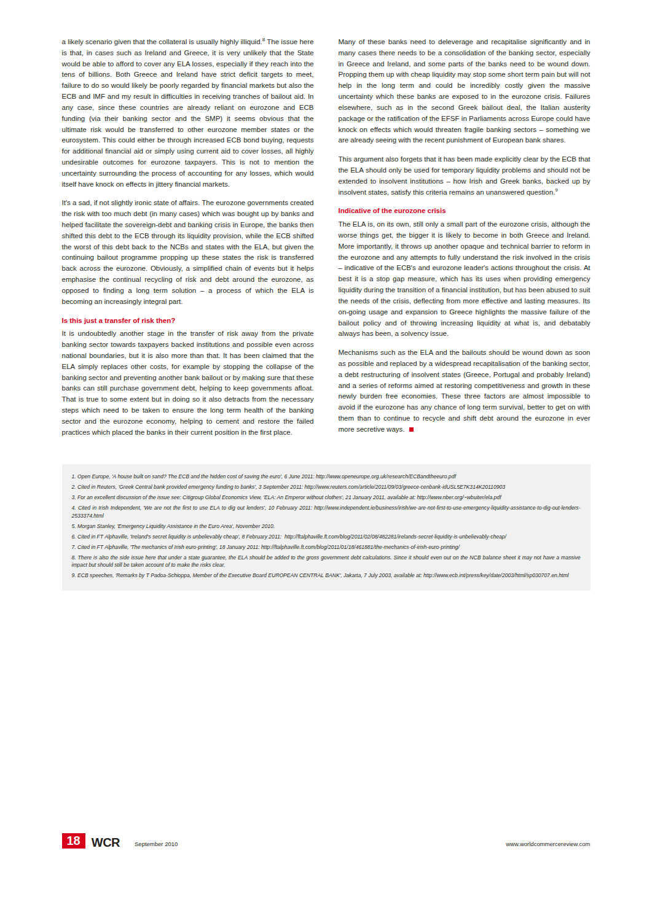a likely scenario given that the collateral is usually highly illiquid.8 The issue here is that, in cases such as Ireland and Greece, it is very unlikely that the State would be able to afford to cover any ELA losses, especially if they reach into the tens of billions. Both Greece and Ireland have strict deficit targets to meet, failure to do so would likely be poorly regarded by financial markets but also the ECB and IMF and my result in difficulties in receiving tranches of bailout aid. In any case, since these countries are already reliant on eurozone and ECB funding (via their banking sector and the SMP) it seems obvious that the ultimate risk would be transferred to other eurozone member states or the eurosystem. This could either be through increased ECB bond buying, requests for additional financial aid or simply using current aid to cover losses, all highly undesirable outcomes for eurozone taxpayers. This is not to mention the uncertainty surrounding the process of accounting for any losses, which would itself have knock on effects in jittery financial markets.
It's a sad, if not slightly ironic state of affairs. The eurozone governments created the risk with too much debt (in many cases) which was bought up by banks and helped facilitate the sovereign-debt and banking crisis in Europe, the banks then shifted this debt to the ECB through its liquidity provision, while the ECB shifted the worst of this debt back to the NCBs and states with the ELA, but given the continuing bailout programme propping up these states the risk is transferred back across the eurozone. Obviously, a simplified chain of events but it helps emphasise the continual recycling of risk and debt around the eurozone, as opposed to finding a long term solution – a process of which the ELA is becoming an increasingly integral part.
Is this just a transfer of risk then?
It is undoubtedly another stage in the transfer of risk away from the private banking sector towards taxpayers backed institutions and possible even across national boundaries, but it is also more than that. It has been claimed that the ELA simply replaces other costs, for example by stopping the collapse of the banking sector and preventing another bank bailout or by making sure that these banks can still purchase government debt, helping to keep governments afloat. That is true to some extent but in doing so it also detracts from the necessary steps which need to be taken to ensure the long term health of the banking sector and the eurozone economy, helping to cement and restore the failed practices which placed the banks in their current position in the first place.
Many of these banks need to deleverage and recapitalise significantly and in many cases there needs to be a consolidation of the banking sector, especially in Greece and Ireland, and some parts of the banks need to be wound down. Propping them up with cheap liquidity may stop some short term pain but will not help in the long term and could be incredibly costly given the massive uncertainty which these banks are exposed to in the eurozone crisis. Failures elsewhere, such as in the second Greek bailout deal, the Italian austerity package or the ratification of the EFSF in Parliaments across Europe could have knock on effects which would threaten fragile banking sectors – something we are already seeing with the recent punishment of European bank shares.
This argument also forgets that it has been made explicitly clear by the ECB that the ELA should only be used for temporary liquidity problems and should not be extended to insolvent institutions – how Irish and Greek banks, backed up by insolvent states, satisfy this criteria remains an unanswered question.9
Indicative of the eurozone crisis
The ELA is, on its own, still only a small part of the eurozone crisis, although the worse things get, the bigger it is likely to become in both Greece and Ireland. More importantly, it throws up another opaque and technical barrier to reform in the eurozone and any attempts to fully understand the risk involved in the crisis – indicative of the ECB's and eurozone leader's actions throughout the crisis. At best it is a stop gap measure, which has its uses when providing emergency liquidity during the transition of a financial institution, but has been abused to suit the needs of the crisis, deflecting from more effective and lasting measures. Its on-going usage and expansion to Greece highlights the massive failure of the bailout policy and of throwing increasing liquidity at what is, and debatably always has been, a solvency issue.
Mechanisms such as the ELA and the bailouts should be wound down as soon as possible and replaced by a widespread recapitalisation of the banking sector, a debt restructuring of insolvent states (Greece, Portugal and probably Ireland) and a series of reforms aimed at restoring competitiveness and growth in these newly burden free economies. These three factors are almost impossible to avoid if the eurozone has any chance of long term survival, better to get on with them than to continue to recycle and shift debt around the eurozone in ever more secretive ways.
1. Open Europe, 'A house built on sand? The ECB and the hidden cost of saving the euro', 6 June 2011: http://www.openeurope.org.uk/research/ECBandtheeuro.pdf
2. Cited in Reuters, 'Greek Central bank provided emergency funding to banks', 3 September 2011: http://www.reuters.com/article/2011/09/03/greece-cenbank-idUSL5E7K314K20110903
3. For an excellent discussion of the issue see: Citigroup Global Economics View, 'ELA: An Emperor without clothes', 21 January 2011, available at: http://www.nber.org/~wbuiter/ela.pdf
4. Cited in Irish Independent, 'We are not the first to use ELA to dig out lenders', 10 February 2011: http://www.independent.ie/business/irish/we-are-not-first-to-use-emergency-liquidity-assistance-to-dig-out-lenders-2533374.html
5. Morgan Stanley, 'Emergency Liquidity Assistance in the Euro Area', November 2010.
6. Cited in FT Alphaville, 'Ireland's secret liquidity is unbelievably cheap', 8 February 2011: http://ftalphaville.ft.com/blog/2011/02/08/482281/irelands-secret-liquidity-is-unbelievably-cheap/
7. Cited in FT Alphaville, 'The mechanics of Irish euro-printing', 18 January 2011: http://ftalphaville.ft.com/blog/2011/01/18/461881/the-mechanics-of-irish-euro-printing/
8. There is also the side issue here that under a state guarantee, the ELA should be added to the gross government debt calculations. Since it should even out on the NCB balance sheet it may not have a massive impact but should still be taken account of to make the risks clear.
9. ECB speeches, 'Remarks by T Padoa-Schioppa, Member of the Executive Board EUROPEAN CENTRAL BANK', Jakarta, 7 July 2003, available at: http://www.ecb.int/press/key/date/2003/html/sp030707.en.html
18 WCR September 2010
www.worldcommercereview.com